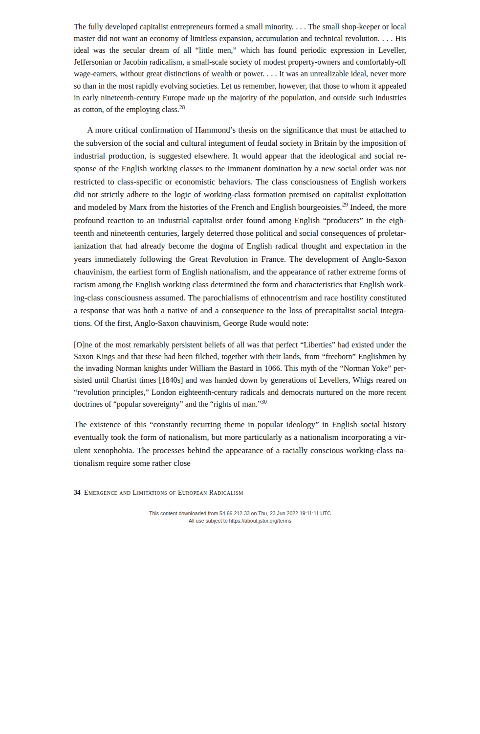The fully developed capitalist entrepreneurs formed a small minority. . . . The small shop-keeper or local master did not want an economy of limitless expansion, accumulation and technical revolution. . . . His ideal was the secular dream of all “little men,” which has found periodic expression in Leveller, Jeffersonian or Jacobin radicalism, a small-scale society of modest property-owners and comfortably-off wage-earners, without great distinctions of wealth or power. . . . It was an unrealizable ideal, never more so than in the most rapidly evolving societies. Let us remember, however, that those to whom it appealed in early nineteenth-century Europe made up the majority of the population, and outside such industries as cotton, of the employing class.28
A more critical confirmation of Hammond’s thesis on the significance that must be attached to the subversion of the social and cultural integument of feudal society in Britain by the imposition of industrial production, is suggested elsewhere. It would appear that the ideological and social response of the English working classes to the immanent domination by a new social order was not restricted to class-specific or economistic behaviors. The class consciousness of English workers did not strictly adhere to the logic of working-class formation premised on capitalist exploitation and modeled by Marx from the histories of the French and English bourgeoisies.29 Indeed, the more profound reaction to an industrial capitalist order found among English “producers” in the eighteenth and nineteenth centuries, largely deterred those political and social consequences of proletarianization that had already become the dogma of English radical thought and expectation in the years immediately following the Great Revolution in France. The development of Anglo-Saxon chauvinism, the earliest form of English nationalism, and the appearance of rather extreme forms of racism among the English working class determined the form and characteristics that English working-class consciousness assumed. The parochialisms of ethnocentrism and race hostility constituted a response that was both a native of and a consequence to the loss of precapitalist social integrations. Of the first, Anglo-Saxon chauvinism, George Rude would note:
[O]ne of the most remarkably persistent beliefs of all was that perfect “Liberties” had existed under the Saxon Kings and that these had been filched, together with their lands, from “freeborn” Englishmen by the invading Norman knights under William the Bastard in 1066. This myth of the “Norman Yoke” persisted until Chartist times [1840s] and was handed down by generations of Levellers, Whigs reared on “revolution principles,” London eighteenth-century radicals and democrats nurtured on the more recent doctrines of “popular sovereignty” and the “rights of man.”30
The existence of this “constantly recurring theme in popular ideology” in English social history eventually took the form of nationalism, but more particularly as a nationalism incorporating a virulent xenophobia. The processes behind the appearance of a racially conscious working-class nationalism require some rather close
34 Emergence and Limitations of European Radicalism
This content downloaded from 54.66.212.33 on Thu, 23 Jun 2022 19:11:11 UTC
All use subject to https://about.jstor.org/terms